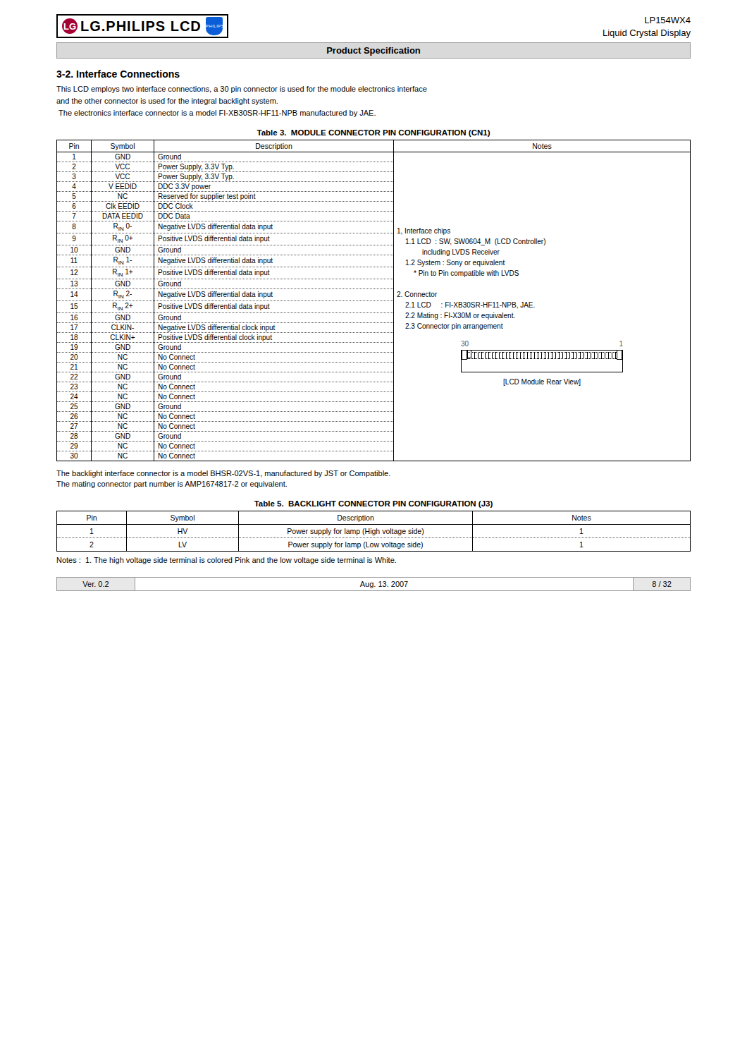LG
LG.PHILIPS LCD
PHILIPS
LP154WX4
Liquid Crystal Display
Product Specification
3-2. Interface Connections
This LCD employs two interface connections, a 30 pin connector is used for the module electronics interface
and the other connector is used for the integral backlight system.
The electronics interface connector is a model FI-XB30SR-HF11-NPB manufactured by JAE.
Table 3. MODULE CONNECTOR PIN CONFIGURATION (CN1)
| Pin | Symbol | Description | Notes |
| --- | --- | --- | --- |
| 1 | GND | Ground | 1, Interface chips 1.1 LCD : SW, SW0604_M (LCD Controller) including LVDS Receiver 1.2 System : Sony or equivalent * Pin to Pin compatible with LVDS 2. Connector 2.1 LCD : FI-XB30SR-HF11-NPB, JAE. 2.2 Mating : FI-X30M or equivalent. 2.3 Connector pin arrangement 30 1 [LCD Module Rear View] |
| 2 | VCC | Power Supply, 3.3V Typ. |
| 3 | VCC | Power Supply, 3.3V Typ. |
| 4 | V EEDID | DDC 3.3V power |
| 5 | NC | Reserved for supplier test point |
| 6 | Clk EEDID | DDC Clock |
| 7 | DATA EEDID | DDC Data |
| 8 | R IN 0- | Negative LVDS differential data input |
| 9 | R IN 0+ | Positive LVDS differential data input |
| 10 | GND | Ground |
| 11 | R IN 1- | Negative LVDS differential data input |
| 12 | R IN 1+ | Positive LVDS differential data input |
| 13 | GND | Ground |
| 14 | R IN 2- | Negative LVDS differential data input |
| 15 | R IN 2+ | Positive LVDS differential data input |
| 16 | GND | Ground |
| 17 | CLKIN- | Negative LVDS differential clock input |
| 18 | CLKIN+ | Positive LVDS differential clock input |
| 19 | GND | Ground |
| 20 | NC | No Connect |
| 21 | NC | No Connect |
| 22 | GND | Ground |
| 23 | NC | No Connect |
| 24 | NC | No Connect |
| 25 | GND | Ground |
| 26 | NC | No Connect |
| 27 | NC | No Connect |
| 28 | GND | Ground |
| 29 | NC | No Connect |
| 30 | NC | No Connect |
The backlight interface connector is a model BHSR-02VS-1, manufactured by JST or Compatible.
The mating connector part number is AMP1674817-2 or equivalent.
Table 5. BACKLIGHT CONNECTOR PIN CONFIGURATION (J3)
| Pin | Symbol | Description | Notes |
| --- | --- | --- | --- |
| 1 | HV | Power supply for lamp (High voltage side) | 1 |
| 2 | LV | Power supply for lamp (Low voltage side) | 1 |
Notes : 1. The high voltage side terminal is colored Pink and the low voltage side terminal is White.
Ver. 0.2
Aug. 13. 2007
8 / 32